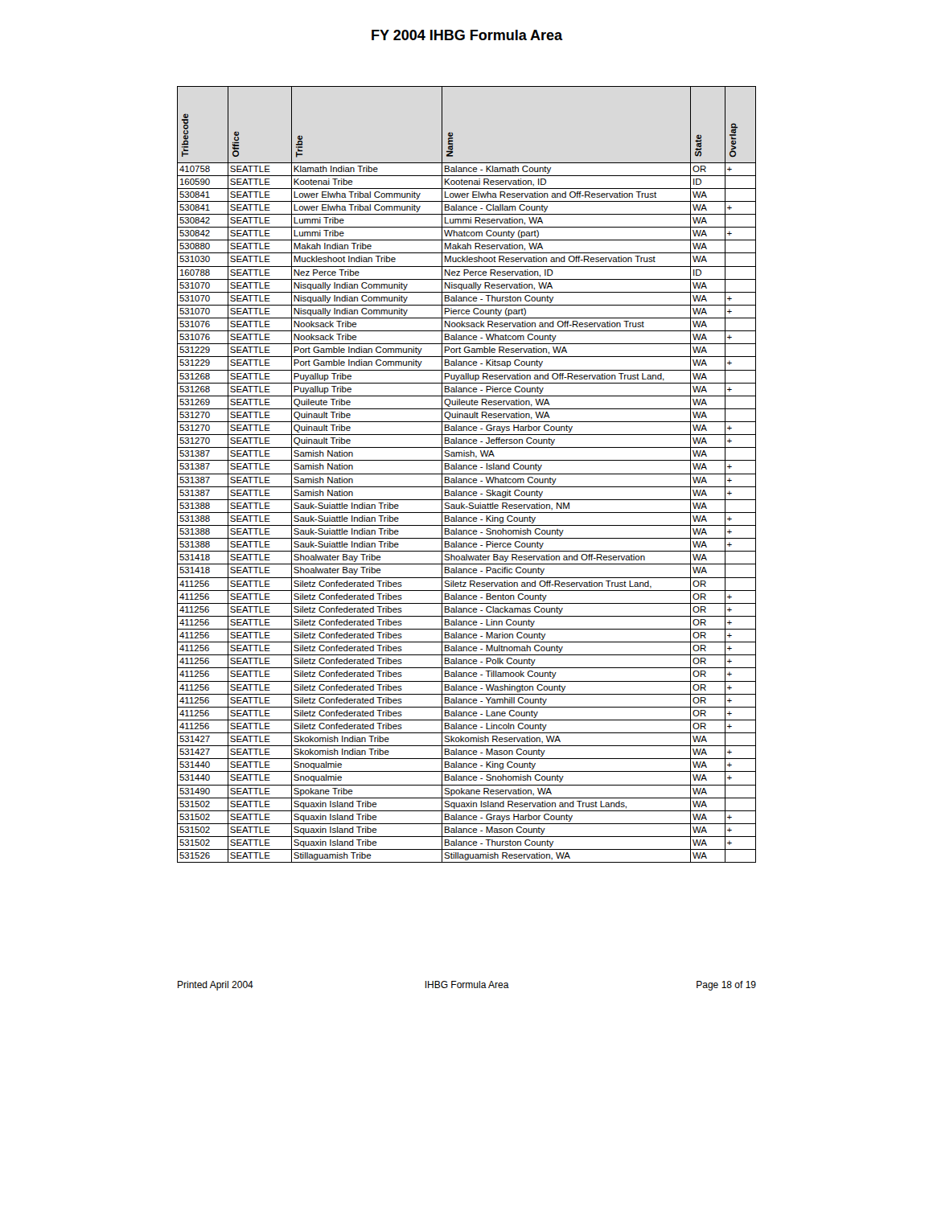FY 2004 IHBG Formula Area
| Tribecode | Office | Tribe | Name | State | Overlap |
| --- | --- | --- | --- | --- | --- |
| 410758 | SEATTLE | Klamath Indian Tribe | Balance - Klamath County | OR | + |
| 160590 | SEATTLE | Kootenai Tribe | Kootenai Reservation, ID | ID | |
| 530841 | SEATTLE | Lower Elwha Tribal Community | Lower Elwha Reservation and Off-Reservation Trust | WA | |
| 530841 | SEATTLE | Lower Elwha Tribal Community | Balance - Clallam County | WA | + |
| 530842 | SEATTLE | Lummi Tribe | Lummi Reservation, WA | WA | |
| 530842 | SEATTLE | Lummi Tribe | Whatcom County (part) | WA | + |
| 530880 | SEATTLE | Makah Indian Tribe | Makah Reservation, WA | WA | |
| 531030 | SEATTLE | Muckleshoot Indian Tribe | Muckleshoot Reservation and Off-Reservation Trust | WA | |
| 160788 | SEATTLE | Nez Perce Tribe | Nez Perce Reservation, ID | ID | |
| 531070 | SEATTLE | Nisqually Indian Community | Nisqually Reservation, WA | WA | |
| 531070 | SEATTLE | Nisqually Indian Community | Balance - Thurston County | WA | + |
| 531070 | SEATTLE | Nisqually Indian Community | Pierce County (part) | WA | + |
| 531076 | SEATTLE | Nooksack Tribe | Nooksack Reservation and Off-Reservation Trust | WA | |
| 531076 | SEATTLE | Nooksack Tribe | Balance - Whatcom County | WA | + |
| 531229 | SEATTLE | Port Gamble Indian Community | Port Gamble Reservation, WA | WA | |
| 531229 | SEATTLE | Port Gamble Indian Community | Balance - Kitsap County | WA | + |
| 531268 | SEATTLE | Puyallup Tribe | Puyallup Reservation and Off-Reservation Trust Land, | WA | |
| 531268 | SEATTLE | Puyallup Tribe | Balance - Pierce County | WA | + |
| 531269 | SEATTLE | Quileute Tribe | Quileute Reservation, WA | WA | |
| 531270 | SEATTLE | Quinault Tribe | Quinault Reservation, WA | WA | |
| 531270 | SEATTLE | Quinault Tribe | Balance - Grays Harbor County | WA | + |
| 531270 | SEATTLE | Quinault Tribe | Balance - Jefferson County | WA | + |
| 531387 | SEATTLE | Samish Nation | Samish, WA | WA | |
| 531387 | SEATTLE | Samish Nation | Balance - Island County | WA | + |
| 531387 | SEATTLE | Samish Nation | Balance - Whatcom County | WA | + |
| 531387 | SEATTLE | Samish Nation | Balance - Skagit County | WA | + |
| 531388 | SEATTLE | Sauk-Suiattle Indian Tribe | Sauk-Suiattle Reservation, NM | WA | |
| 531388 | SEATTLE | Sauk-Suiattle Indian Tribe | Balance - King County | WA | + |
| 531388 | SEATTLE | Sauk-Suiattle Indian Tribe | Balance - Snohomish County | WA | + |
| 531388 | SEATTLE | Sauk-Suiattle Indian Tribe | Balance - Pierce County | WA | + |
| 531418 | SEATTLE | Shoalwater Bay Tribe | Shoalwater Bay Reservation and Off-Reservation | WA | |
| 531418 | SEATTLE | Shoalwater Bay Tribe | Balance - Pacific County | WA | |
| 411256 | SEATTLE | Siletz Confederated Tribes | Siletz Reservation and Off-Reservation Trust Land, | OR | |
| 411256 | SEATTLE | Siletz Confederated Tribes | Balance - Benton County | OR | + |
| 411256 | SEATTLE | Siletz Confederated Tribes | Balance - Clackamas County | OR | + |
| 411256 | SEATTLE | Siletz Confederated Tribes | Balance - Linn County | OR | + |
| 411256 | SEATTLE | Siletz Confederated Tribes | Balance - Marion County | OR | + |
| 411256 | SEATTLE | Siletz Confederated Tribes | Balance - Multnomah County | OR | + |
| 411256 | SEATTLE | Siletz Confederated Tribes | Balance - Polk County | OR | + |
| 411256 | SEATTLE | Siletz Confederated Tribes | Balance - Tillamook County | OR | + |
| 411256 | SEATTLE | Siletz Confederated Tribes | Balance - Washington County | OR | + |
| 411256 | SEATTLE | Siletz Confederated Tribes | Balance - Yamhill County | OR | + |
| 411256 | SEATTLE | Siletz Confederated Tribes | Balance - Lane County | OR | + |
| 411256 | SEATTLE | Siletz Confederated Tribes | Balance - Lincoln County | OR | + |
| 531427 | SEATTLE | Skokomish Indian Tribe | Skokomish Reservation, WA | WA | |
| 531427 | SEATTLE | Skokomish Indian Tribe | Balance - Mason County | WA | + |
| 531440 | SEATTLE | Snoqualmie | Balance - King County | WA | + |
| 531440 | SEATTLE | Snoqualmie | Balance - Snohomish County | WA | + |
| 531490 | SEATTLE | Spokane Tribe | Spokane Reservation, WA | WA | |
| 531502 | SEATTLE | Squaxin Island Tribe | Squaxin Island Reservation and Trust Lands, | WA | |
| 531502 | SEATTLE | Squaxin Island Tribe | Balance - Grays Harbor County | WA | + |
| 531502 | SEATTLE | Squaxin Island Tribe | Balance - Mason County | WA | + |
| 531502 | SEATTLE | Squaxin Island Tribe | Balance - Thurston County | WA | + |
| 531526 | SEATTLE | Stillaguamish Tribe | Stillaguamish Reservation, WA | WA | |
Printed April 2004 IHBG Formula Area Page 18 of 19